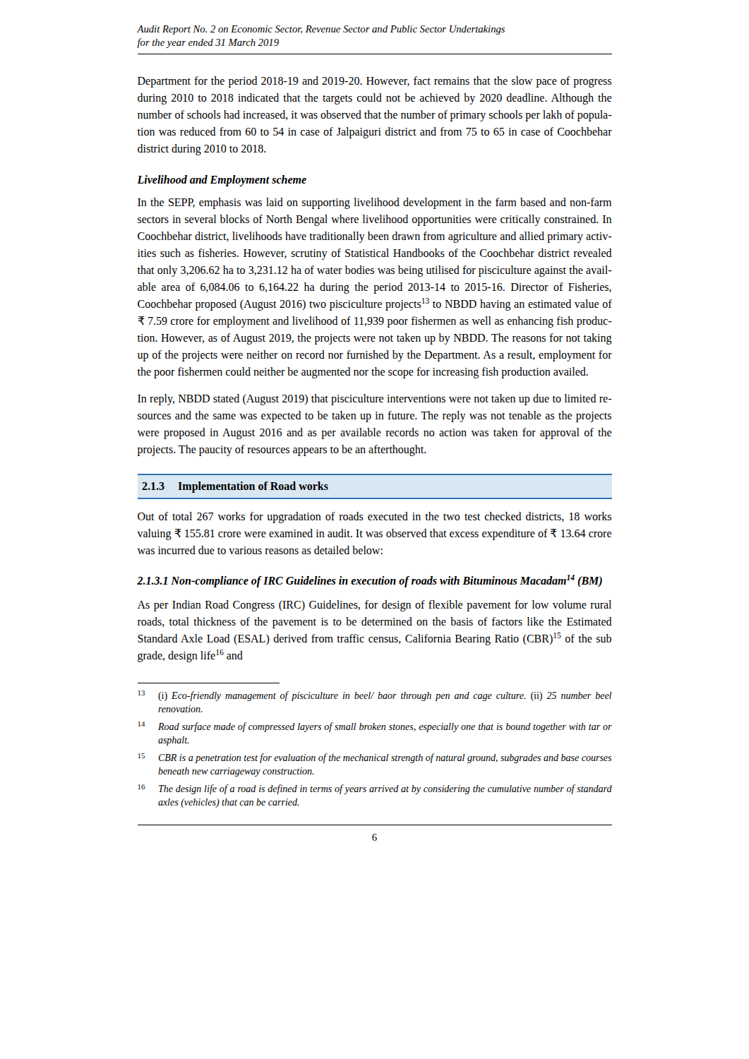Audit Report No. 2 on Economic Sector, Revenue Sector and Public Sector Undertakings
for the year ended 31 March 2019
Department for the period 2018-19 and 2019-20. However, fact remains that the slow pace of progress during 2010 to 2018 indicated that the targets could not be achieved by 2020 deadline. Although the number of schools had increased, it was observed that the number of primary schools per lakh of population was reduced from 60 to 54 in case of Jalpaiguri district and from 75 to 65 in case of Coochbehar district during 2010 to 2018.
Livelihood and Employment scheme
In the SEPP, emphasis was laid on supporting livelihood development in the farm based and non-farm sectors in several blocks of North Bengal where livelihood opportunities were critically constrained. In Coochbehar district, livelihoods have traditionally been drawn from agriculture and allied primary activities such as fisheries. However, scrutiny of Statistical Handbooks of the Coochbehar district revealed that only 3,206.62 ha to 3,231.12 ha of water bodies was being utilised for pisciculture against the available area of 6,084.06 to 6,164.22 ha during the period 2013-14 to 2015-16. Director of Fisheries, Coochbehar proposed (August 2016) two pisciculture projects13 to NBDD having an estimated value of ₹ 7.59 crore for employment and livelihood of 11,939 poor fishermen as well as enhancing fish production. However, as of August 2019, the projects were not taken up by NBDD. The reasons for not taking up of the projects were neither on record nor furnished by the Department. As a result, employment for the poor fishermen could neither be augmented nor the scope for increasing fish production availed.
In reply, NBDD stated (August 2019) that pisciculture interventions were not taken up due to limited resources and the same was expected to be taken up in future. The reply was not tenable as the projects were proposed in August 2016 and as per available records no action was taken for approval of the projects. The paucity of resources appears to be an afterthought.
2.1.3 Implementation of Road works
Out of total 267 works for upgradation of roads executed in the two test checked districts, 18 works valuing ₹ 155.81 crore were examined in audit. It was observed that excess expenditure of ₹ 13.64 crore was incurred due to various reasons as detailed below:
2.1.3.1 Non-compliance of IRC Guidelines in execution of roads with Bituminous Macadam14 (BM)
As per Indian Road Congress (IRC) Guidelines, for design of flexible pavement for low volume rural roads, total thickness of the pavement is to be determined on the basis of factors like the Estimated Standard Axle Load (ESAL) derived from traffic census, California Bearing Ratio (CBR)15 of the sub grade, design life16 and
(i) Eco-friendly management of pisciculture in beel/ baor through pen and cage culture. (ii) 25 number beel renovation.
Road surface made of compressed layers of small broken stones, especially one that is bound together with tar or asphalt.
CBR is a penetration test for evaluation of the mechanical strength of natural ground, subgrades and base courses beneath new carriageway construction.
The design life of a road is defined in terms of years arrived at by considering the cumulative number of standard axles (vehicles) that can be carried.
6